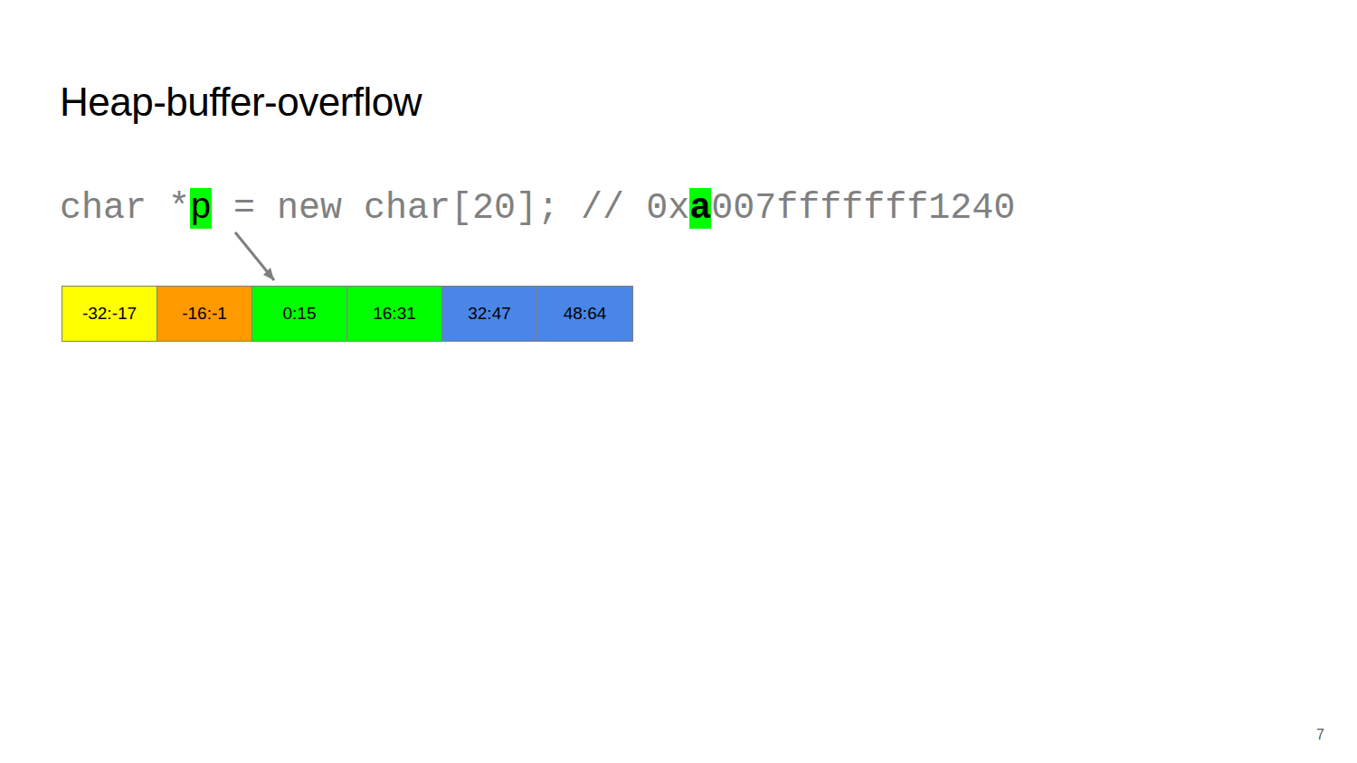Heap-buffer-overflow
char *p = new char[20]; // 0xa007fffffff1240
-32:-17
-16:-1
0:15
16:31
32:47
48:64
7